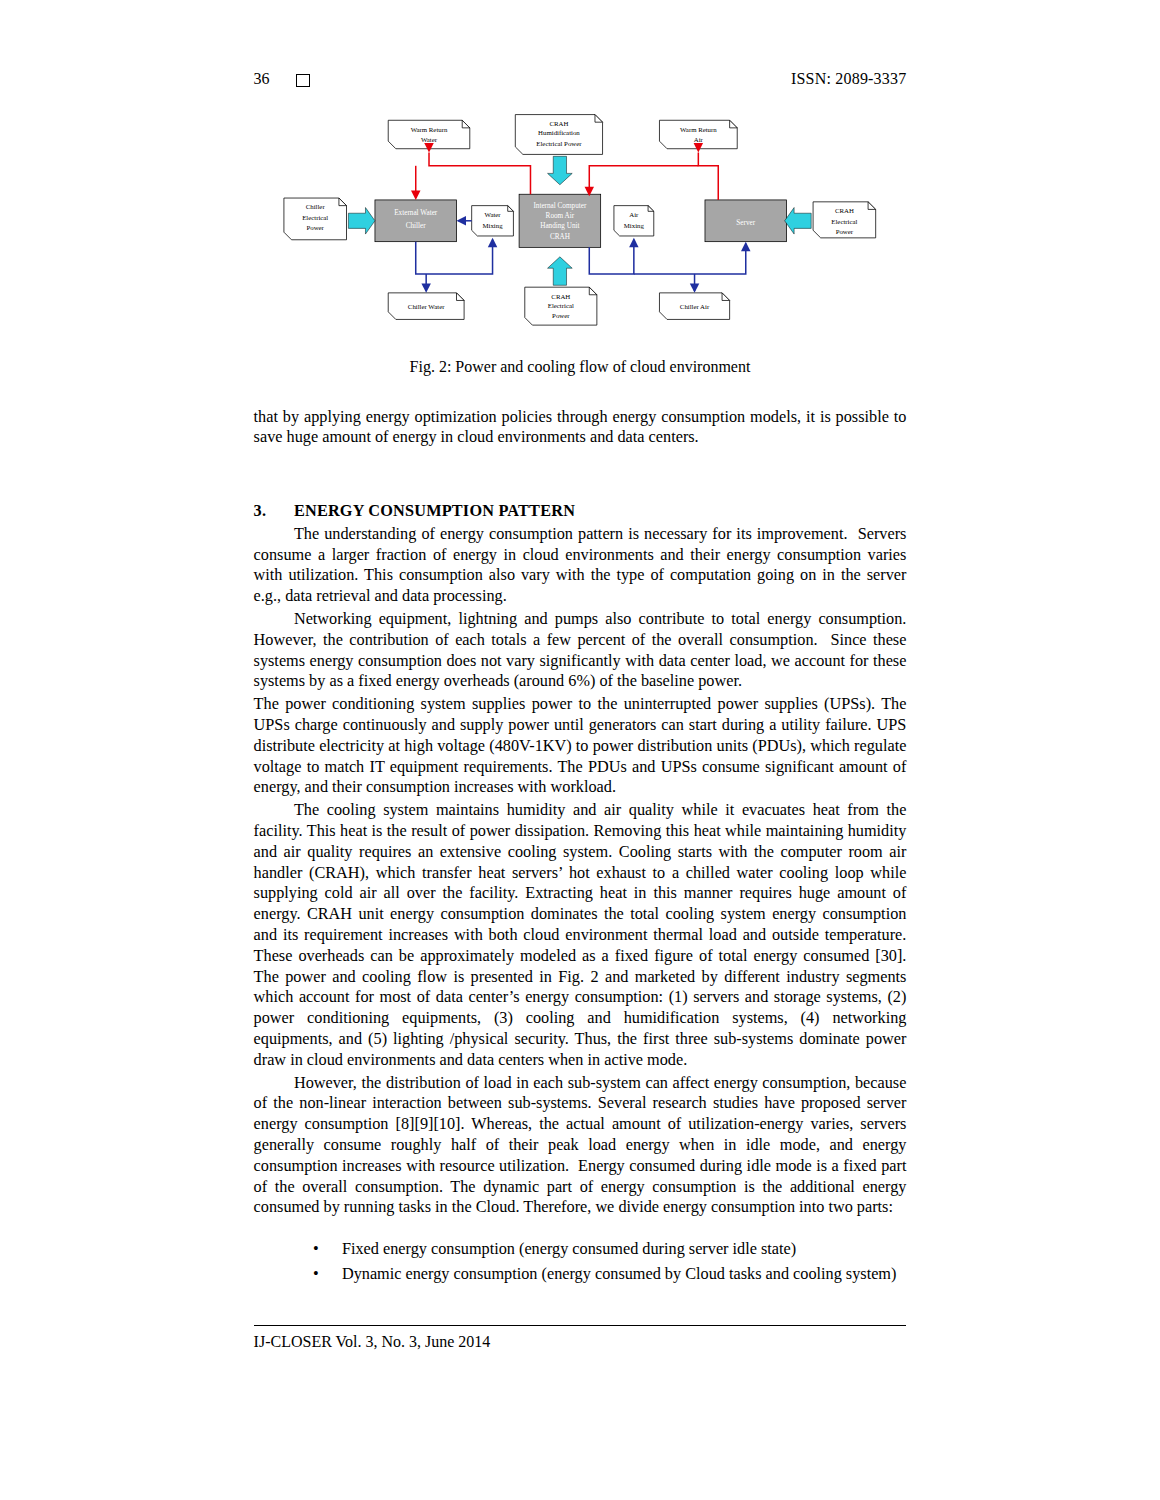36
ISSN: 2089-3337
Warm Return Water CRAH Humidification Electrical Power Warm Return Air Chiller Electrical Power CRAH Electrical Power External Water Chiller Internal Computer Room Air Handing Unit CRAH Server Water Mixing Air Mixing Chiller Water CRAH Electrical Power Chiller Air
Fig. 2: Power and cooling flow of cloud environment
that by applying energy optimization policies through energy consumption models, it is possible to save huge amount of energy in cloud environments and data centers.
3. Energy Consumption Pattern
The understanding of energy consumption pattern is necessary for its improvement. Servers consume a larger fraction of energy in cloud environments and their energy consumption varies with utilization. This consumption also vary with the type of computation going on in the server e.g., data retrieval and data processing.
Networking equipment, lightning and pumps also contribute to total energy consumption. However, the contribution of each totals a few percent of the overall consumption. Since these systems energy consumption does not vary significantly with data center load, we account for these systems by as a fixed energy overheads (around 6%) of the baseline power.
The power conditioning system supplies power to the uninterrupted power supplies (UPSs). The UPSs charge continuously and supply power until generators can start during a utility failure. UPS distribute electricity at high voltage (480V-1KV) to power distribution units (PDUs), which regulate voltage to match IT equipment requirements. The PDUs and UPSs consume significant amount of energy, and their consumption increases with workload.
The cooling system maintains humidity and air quality while it evacuates heat from the facility. This heat is the result of power dissipation. Removing this heat while maintaining humidity and air quality requires an extensive cooling system. Cooling starts with the computer room air handler (CRAH), which transfer heat servers’ hot exhaust to a chilled water cooling loop while supplying cold air all over the facility. Extracting heat in this manner requires huge amount of energy. CRAH unit energy consumption dominates the total cooling system energy consumption and its requirement increases with both cloud environment thermal load and outside temperature. These overheads can be approximately modeled as a fixed figure of total energy consumed [30]. The power and cooling flow is presented in Fig. 2 and marketed by different industry segments which account for most of data center’s energy consumption: (1) servers and storage systems, (2) power conditioning equipments, (3) cooling and humidification systems, (4) networking equipments, and (5) lighting /physical security. Thus, the first three sub-systems dominate power draw in cloud environments and data centers when in active mode.
However, the distribution of load in each sub-system can affect energy consumption, because of the non-linear interaction between sub-systems. Several research studies have proposed server energy consumption [8][9][10]. Whereas, the actual amount of utilization-energy varies, servers generally consume roughly half of their peak load energy when in idle mode, and energy consumption increases with resource utilization. Energy consumed during idle mode is a fixed part of the overall consumption. The dynamic part of energy consumption is the additional energy consumed by running tasks in the Cloud. Therefore, we divide energy consumption into two parts:
Fixed energy consumption (energy consumed during server idle state)
Dynamic energy consumption (energy consumed by Cloud tasks and cooling system)
IJ-CLOSER Vol. 3, No. 3, June 2014